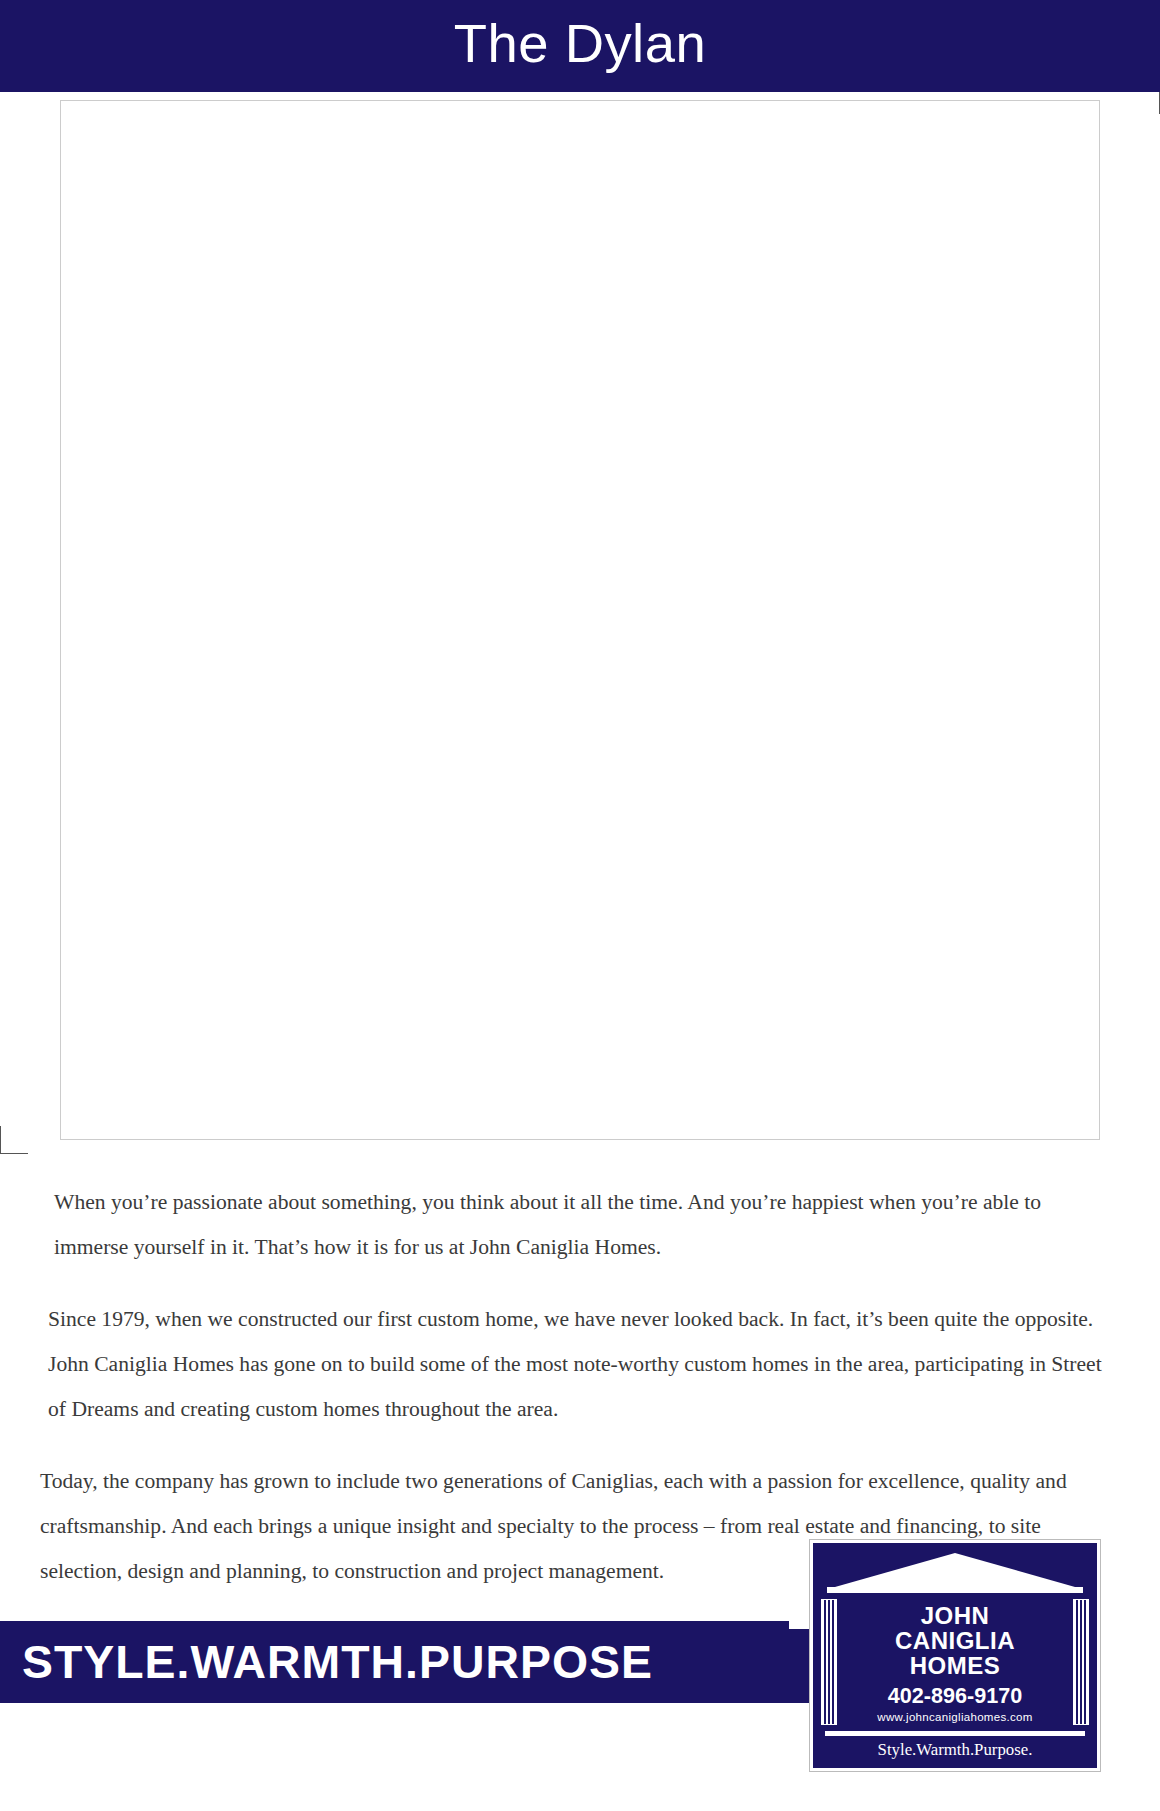The Dylan
When you’re passionate about something, you think about it all the time. And you’re happiest when you’re able to immerse yourself in it. That’s how it is for us at John Caniglia Homes.
Since 1979, when we constructed our first custom home, we have never looked back. In fact, it’s been quite the opposite. John Caniglia Homes has gone on to build some of the most note-worthy custom homes in the area, participating in Street of Dreams and creating custom homes throughout the area.
Today, the company has grown to include two generations of Caniglias, each with a passion for excellence, quality and craftsmanship. And each brings a unique insight and specialty to the process – from real estate and financing, to site selection, design and planning, to construction and project management.
STYLE.WARMTH.PURPOSE
JOHN
CANIGLIA
HOMES
402-896-9170
www.johncanigliahomes.com
Style.Warmth.Purpose.